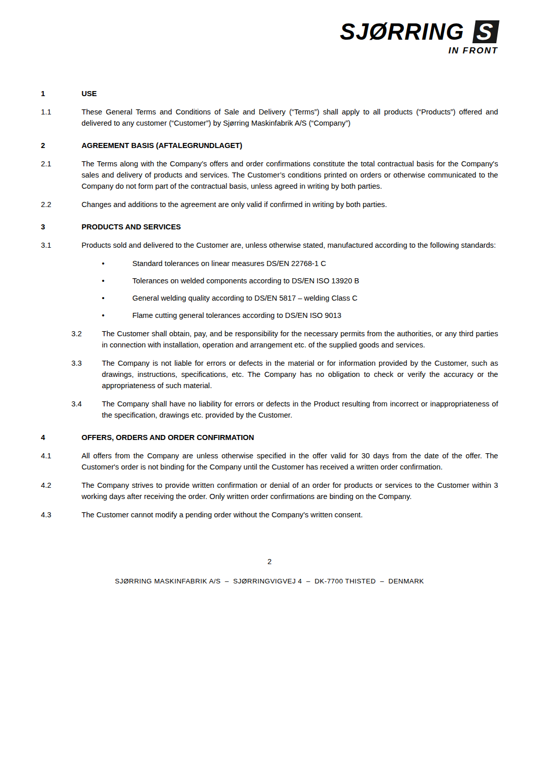SJØRRING S
IN FRONT
1 USE
1.1 These General Terms and Conditions of Sale and Delivery (“Terms”) shall apply to all products (“Products”) offered and delivered to any customer (“Customer”) by Sjørring Maskinfabrik A/S (“Company”)
2 AGREEMENT BASIS (AFTALEGRUNDLAGET)
2.1 The Terms along with the Company’s offers and order confirmations constitute the total contractual basis for the Company's sales and delivery of products and services. The Customer’s conditions printed on orders or otherwise communicated to the Company do not form part of the contractual basis, unless agreed in writing by both parties.
2.2 Changes and additions to the agreement are only valid if confirmed in writing by both parties.
3 PRODUCTS AND SERVICES
3.1 Products sold and delivered to the Customer are, unless otherwise stated, manufactured according to the following standards:
•Standard tolerances on linear measures DS/EN 22768-1 C
•Tolerances on welded components according to DS/EN ISO 13920 B
•General welding quality according to DS/EN 5817 – welding Class C
•Flame cutting general tolerances according to DS/EN ISO 9013
3.2 The Customer shall obtain, pay, and be responsibility for the necessary permits from the authorities, or any third parties in connection with installation, operation and arrangement etc. of the supplied goods and services.
3.3 The Company is not liable for errors or defects in the material or for information provided by the Customer, such as drawings, instructions, specifications, etc. The Company has no obligation to check or verify the accuracy or the appropriateness of such material.
3.4 The Company shall have no liability for errors or defects in the Product resulting from incorrect or inappropriateness of the specification, drawings etc. provided by the Customer.
4 OFFERS, ORDERS AND ORDER CONFIRMATION
4.1 All offers from the Company are unless otherwise specified in the offer valid for 30 days from the date of the offer. The Customer's order is not binding for the Company until the Customer has received a written order confirmation.
4.2 The Company strives to provide written confirmation or denial of an order for products or services to the Customer within 3 working days after receiving the order. Only written order confirmations are binding on the Company.
4.3 The Customer cannot modify a pending order without the Company's written consent.
2
SJØRRING MASKINFABRIK A/S – SJØRRINGVIGVEJ 4 – DK-7700 THISTED – DENMARK